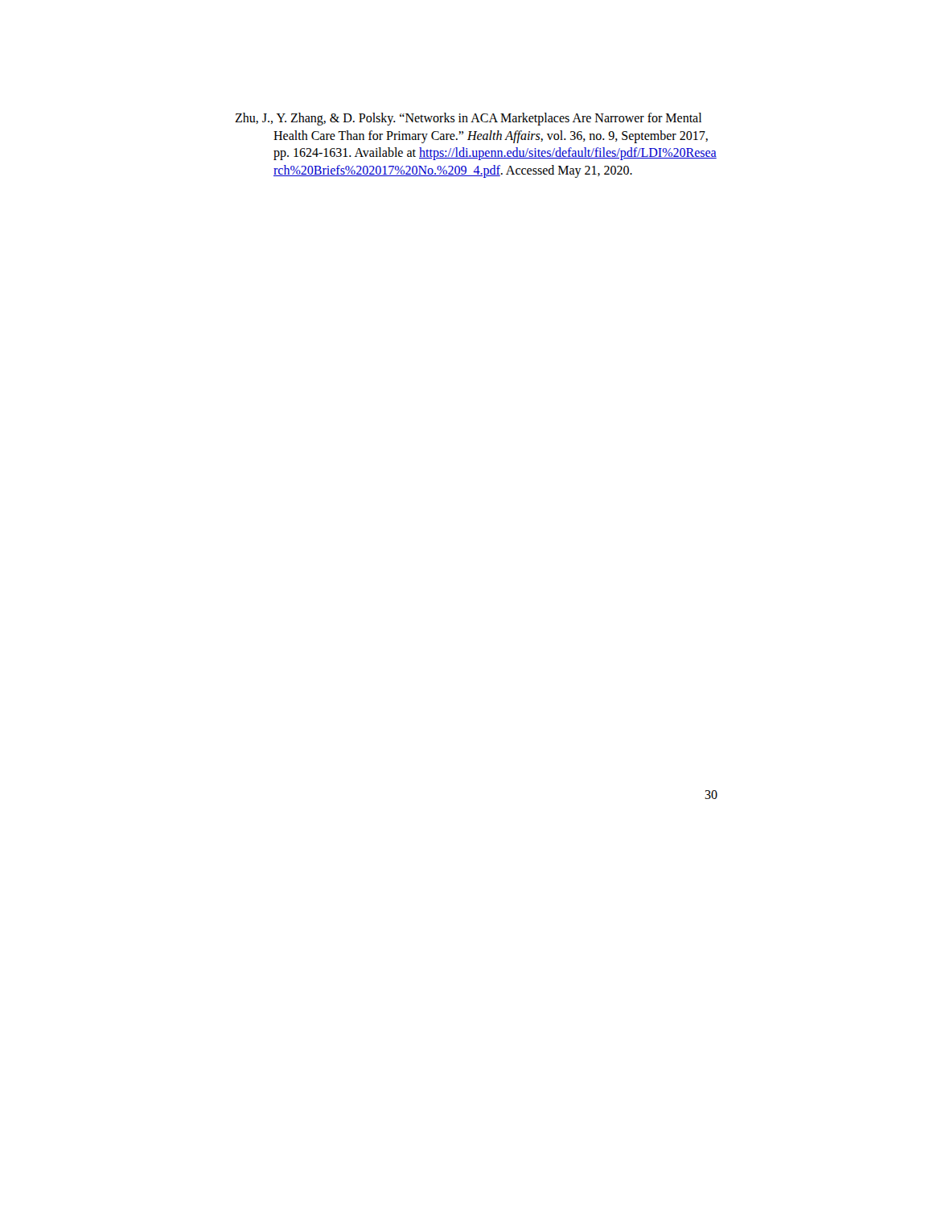Zhu, J., Y. Zhang, & D. Polsky. “Networks in ACA Marketplaces Are Narrower for Mental Health Care Than for Primary Care.” Health Affairs, vol. 36, no. 9, September 2017, pp. 1624-1631. Available at https://ldi.upenn.edu/sites/default/files/pdf/LDI%20Research%20Briefs%202017%20No.%209_4.pdf. Accessed May 21, 2020.
30